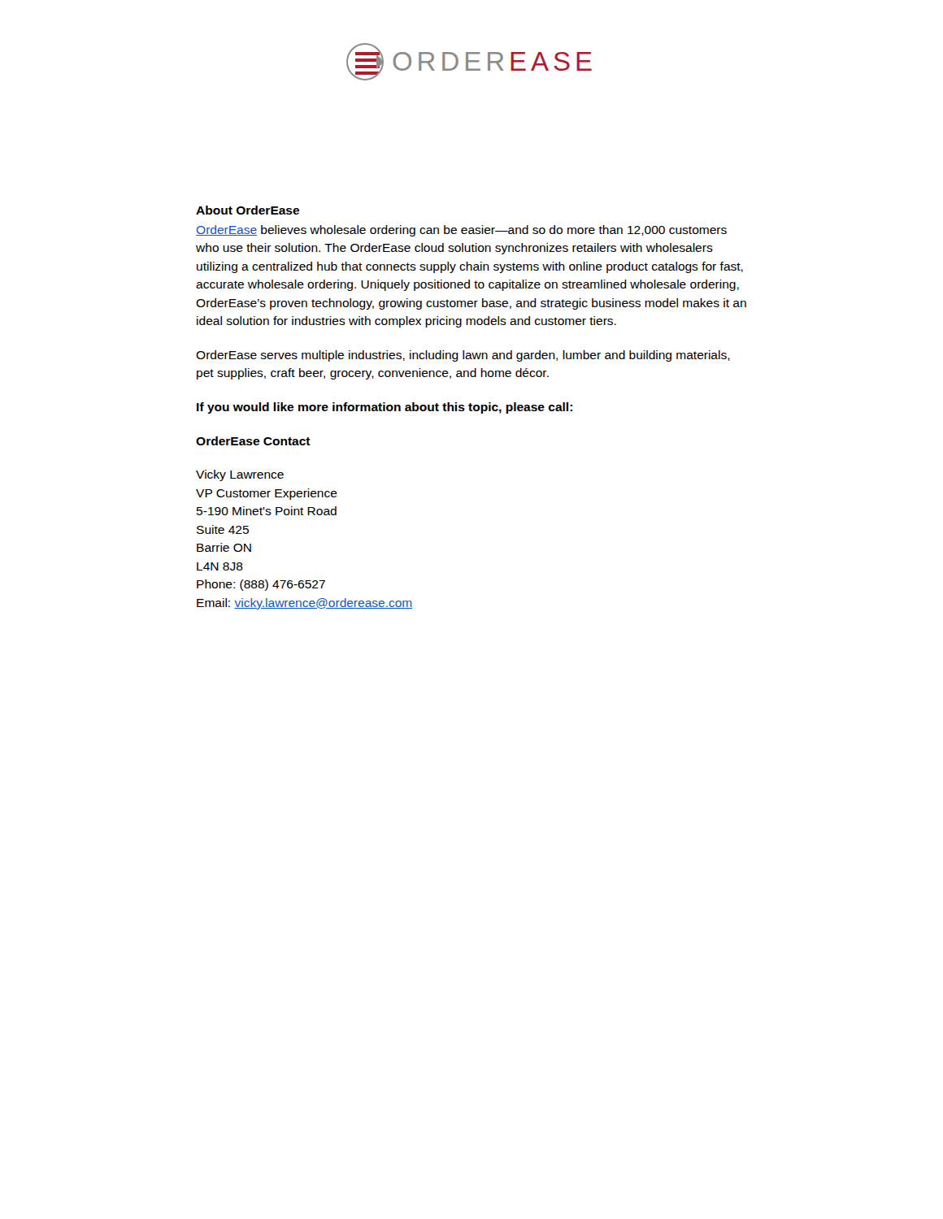ORDER EASE
About OrderEase
OrderEase believes wholesale ordering can be easier—and so do more than 12,000 customers who use their solution. The OrderEase cloud solution synchronizes retailers with wholesalers utilizing a centralized hub that connects supply chain systems with online product catalogs for fast, accurate wholesale ordering. Uniquely positioned to capitalize on streamlined wholesale ordering, OrderEase’s proven technology, growing customer base, and strategic business model makes it an ideal solution for industries with complex pricing models and customer tiers.
OrderEase serves multiple industries, including lawn and garden, lumber and building materials, pet supplies, craft beer, grocery, convenience, and home décor.
If you would like more information about this topic, please call:
OrderEase Contact
Vicky Lawrence
VP Customer Experience
5-190 Minet's Point Road
Suite 425
Barrie ON
L4N 8J8
Phone: (888) 476-6527
Email: vicky.lawrence@orderease.com